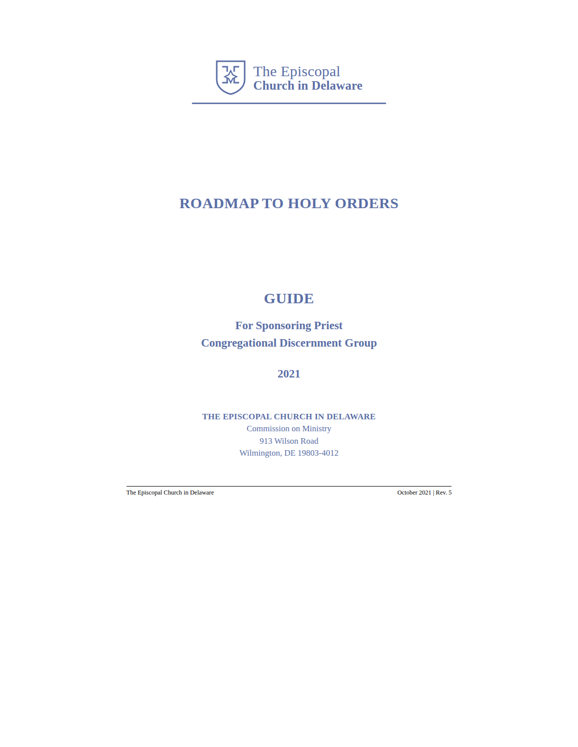The Episcopal
Church in Delaware
ROADMAP TO HOLY ORDERS
GUIDE
For Sponsoring Priest
Congregational Discernment Group
2021
THE EPISCOPAL CHURCH IN DELAWARE
Commission on Ministry
913 Wilson Road
Wilmington, DE 19803-4012
The Episcopal Church in Delaware October 2021 | Rev. 5